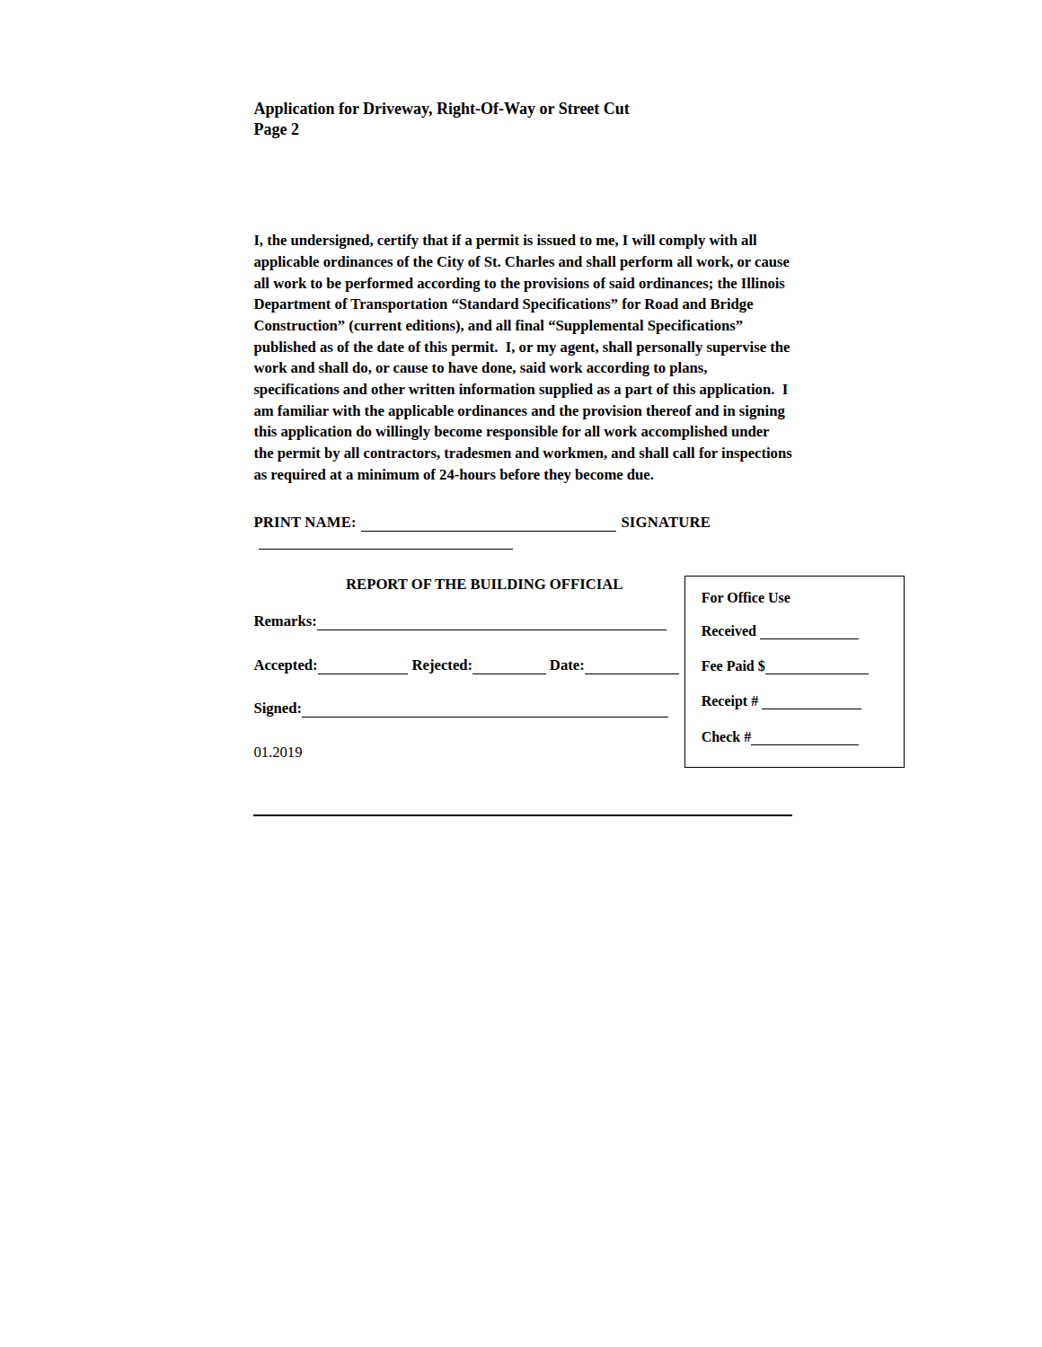Application for Driveway, Right-Of-Way or Street Cut
Page 2
I, the undersigned, certify that if a permit is issued to me, I will comply with all applicable ordinances of the City of St. Charles and shall perform all work, or cause all work to be performed according to the provisions of said ordinances; the Illinois Department of Transportation “Standard Specifications” for Road and Bridge Construction” (current editions), and all final “Supplemental Specifications” published as of the date of this permit. I, or my agent, shall personally supervise the work and shall do, or cause to have done, said work according to plans, specifications and other written information supplied as a part of this application. I am familiar with the applicable ordinances and the provision thereof and in signing this application do willingly become responsible for all work accomplished under the permit by all contractors, tradesmen and workmen, and shall call for inspections as required at a minimum of 24-hours before they become due.
PRINT NAME: SIGNATURE
REPORT OF THE BUILDING OFFICIAL
Remarks:
Accepted: Rejected: Date:
Signed:
01.2019
For Office Use
Received
Fee Paid $
Receipt #
Check #